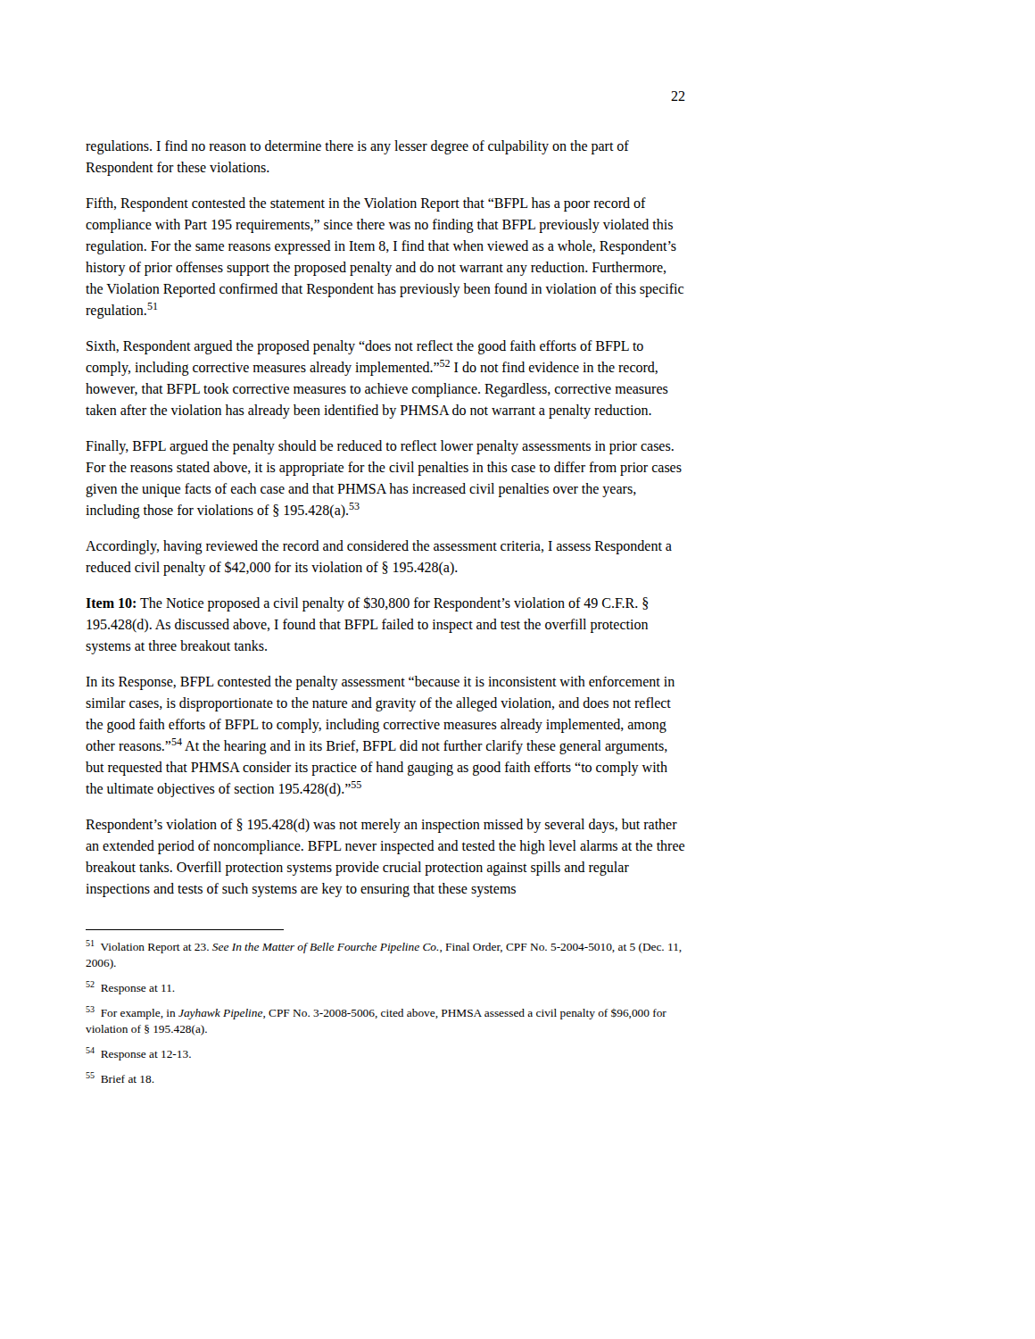22
regulations. I find no reason to determine there is any lesser degree of culpability on the part of Respondent for these violations.
Fifth, Respondent contested the statement in the Violation Report that “BFPL has a poor record of compliance with Part 195 requirements,” since there was no finding that BFPL previously violated this regulation. For the same reasons expressed in Item 8, I find that when viewed as a whole, Respondent’s history of prior offenses support the proposed penalty and do not warrant any reduction. Furthermore, the Violation Reported confirmed that Respondent has previously been found in violation of this specific regulation.51
Sixth, Respondent argued the proposed penalty “does not reflect the good faith efforts of BFPL to comply, including corrective measures already implemented.”52 I do not find evidence in the record, however, that BFPL took corrective measures to achieve compliance. Regardless, corrective measures taken after the violation has already been identified by PHMSA do not warrant a penalty reduction.
Finally, BFPL argued the penalty should be reduced to reflect lower penalty assessments in prior cases. For the reasons stated above, it is appropriate for the civil penalties in this case to differ from prior cases given the unique facts of each case and that PHMSA has increased civil penalties over the years, including those for violations of § 195.428(a).53
Accordingly, having reviewed the record and considered the assessment criteria, I assess Respondent a reduced civil penalty of $42,000 for its violation of § 195.428(a).
Item 10: The Notice proposed a civil penalty of $30,800 for Respondent’s violation of 49 C.F.R. § 195.428(d). As discussed above, I found that BFPL failed to inspect and test the overfill protection systems at three breakout tanks.
In its Response, BFPL contested the penalty assessment “because it is inconsistent with enforcement in similar cases, is disproportionate to the nature and gravity of the alleged violation, and does not reflect the good faith efforts of BFPL to comply, including corrective measures already implemented, among other reasons.”54 At the hearing and in its Brief, BFPL did not further clarify these general arguments, but requested that PHMSA consider its practice of hand gauging as good faith efforts “to comply with the ultimate objectives of section 195.428(d).”55
Respondent’s violation of § 195.428(d) was not merely an inspection missed by several days, but rather an extended period of noncompliance. BFPL never inspected and tested the high level alarms at the three breakout tanks. Overfill protection systems provide crucial protection against spills and regular inspections and tests of such systems are key to ensuring that these systems
51 Violation Report at 23. See In the Matter of Belle Fourche Pipeline Co., Final Order, CPF No. 5-2004-5010, at 5 (Dec. 11, 2006).
52 Response at 11.
53 For example, in Jayhawk Pipeline, CPF No. 3-2008-5006, cited above, PHMSA assessed a civil penalty of $96,000 for violation of § 195.428(a).
54 Response at 12-13.
55 Brief at 18.